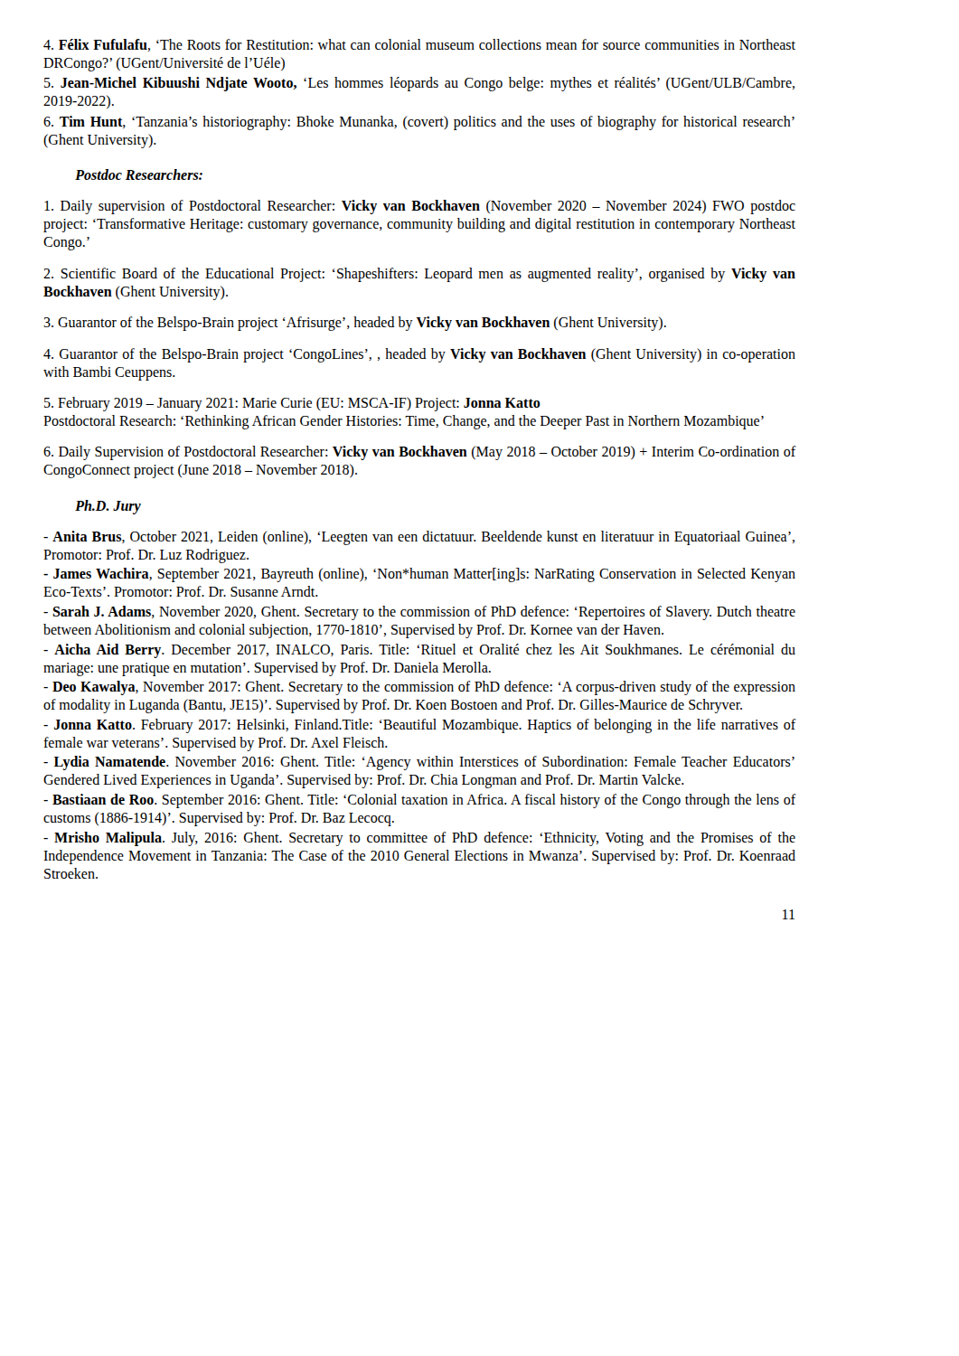4. Félix Fufulafu, ‘The Roots for Restitution: what can colonial museum collections mean for source communities in Northeast DRCongo?’ (UGent/Université de l’Uéle)
5. Jean-Michel Kibuushi Ndjate Wooto, ‘Les hommes léopards au Congo belge: mythes et réalités’ (UGent/ULB/Cambre, 2019-2022).
6. Tim Hunt, ‘Tanzania’s historiography: Bhoke Munanka, (covert) politics and the uses of biography for historical research’ (Ghent University).
Postdoc Researchers:
1. Daily supervision of Postdoctoral Researcher: Vicky van Bockhaven (November 2020 – November 2024) FWO postdoc project: ‘Transformative Heritage: customary governance, community building and digital restitution in contemporary Northeast Congo.’
2. Scientific Board of the Educational Project: ‘Shapeshifters: Leopard men as augmented reality’, organised by Vicky van Bockhaven (Ghent University).
3. Guarantor of the Belspo-Brain project ‘Afrisurge’, headed by Vicky van Bockhaven (Ghent University).
4. Guarantor of the Belspo-Brain project ‘CongoLines’, , headed by Vicky van Bockhaven (Ghent University) in co-operation with Bambi Ceuppens.
5. February 2019 – January 2021: Marie Curie (EU: MSCA-IF) Project: Jonna Katto
Postdoctoral Research: ‘Rethinking African Gender Histories: Time, Change, and the Deeper Past in Northern Mozambique’
6. Daily Supervision of Postdoctoral Researcher: Vicky van Bockhaven (May 2018 – October 2019) + Interim Co-ordination of CongoConnect project (June 2018 – November 2018).
Ph.D. Jury
- Anita Brus, October 2021, Leiden (online), ‘Leegten van een dictatuur. Beeldende kunst en literatuur in Equatoriaal Guinea’, Promotor: Prof. Dr. Luz Rodriguez.
- James Wachira, September 2021, Bayreuth (online), ‘Non*human Matter[ing]s: NarRating Conservation in Selected Kenyan Eco-Texts’. Promotor: Prof. Dr. Susanne Arndt.
- Sarah J. Adams, November 2020, Ghent. Secretary to the commission of PhD defence: ‘Repertoires of Slavery. Dutch theatre between Abolitionism and colonial subjection, 1770-1810’, Supervised by Prof. Dr. Kornee van der Haven.
- Aicha Aid Berry. December 2017, INALCO, Paris. Title: ‘Rituel et Oralité chez les Ait Soukhmanes. Le cérémonial du mariage: une pratique en mutation’. Supervised by Prof. Dr. Daniela Merolla.
- Deo Kawalya, November 2017: Ghent. Secretary to the commission of PhD defence: ‘A corpus-driven study of the expression of modality in Luganda (Bantu, JE15)’. Supervised by Prof. Dr. Koen Bostoen and Prof. Dr. Gilles-Maurice de Schryver.
- Jonna Katto. February 2017: Helsinki, Finland.Title: ‘Beautiful Mozambique. Haptics of belonging in the life narratives of female war veterans’. Supervised by Prof. Dr. Axel Fleisch.
- Lydia Namatende. November 2016: Ghent. Title: ‘Agency within Interstices of Subordination: Female Teacher Educators’ Gendered Lived Experiences in Uganda’. Supervised by: Prof. Dr. Chia Longman and Prof. Dr. Martin Valcke.
- Bastiaan de Roo. September 2016: Ghent. Title: ‘Colonial taxation in Africa. A fiscal history of the Congo through the lens of customs (1886-1914)’. Supervised by: Prof. Dr. Baz Lecocq.
- Mrisho Malipula. July, 2016: Ghent. Secretary to committee of PhD defence: ‘Ethnicity, Voting and the Promises of the Independence Movement in Tanzania: The Case of the 2010 General Elections in Mwanza’. Supervised by: Prof. Dr. Koenraad Stroeken.
11